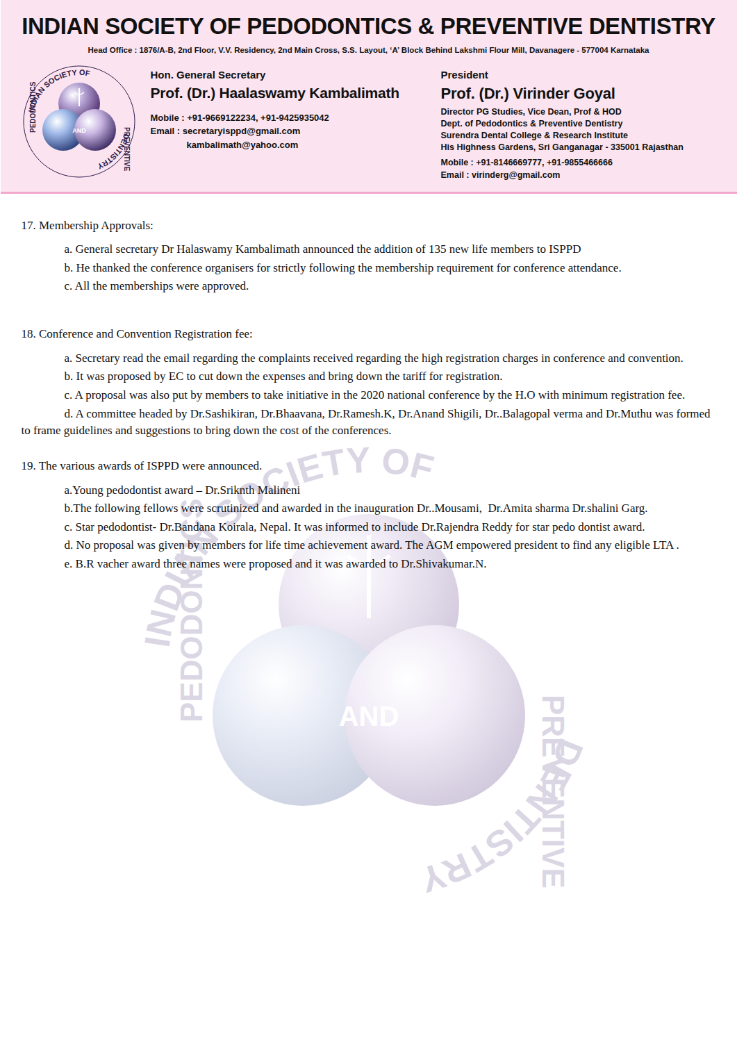INDIAN SOCIETY OF PEDODONTICS & PREVENTIVE DENTISTRY
Head Office : 1876/A-B, 2nd Floor, V.V. Residency, 2nd Main Cross, S.S. Layout, ‘A’ Block Behind Lakshmi Flour Mill, Davanagere - 577004 Karnataka
INDIAN SOCIETY OF DENTISTRY PEDODONTICS PREVENTIVE AND
Hon. General Secretary
Prof. (Dr.) Haalaswamy Kambalimath
Mobile : +91-9669122234, +91-9425935042
Email : secretaryisppd@gmail.com
kambalimath@yahoo.com
President
Prof. (Dr.) Virinder Goyal
Director PG Studies, Vice Dean, Prof & HOD
Dept. of Pedodontics & Preventive Dentistry
Surendra Dental College & Research Institute
His Highness Gardens, Sri Ganganagar - 335001 Rajasthan
Mobile : +91-8146669777, +91-9855466666
Email : virinderg@gmail.com
INDIAN SOCIETY OF DENTISTRY PEDODONTICS PREVENTIVE AND
17. Membership Approvals:
a. General secretary Dr Halaswamy Kambalimath announced the addition of 135 new life members to ISPPD
b. He thanked the conference organisers for strictly following the membership requirement for conference attendance.
c. All the memberships were approved.
18. Conference and Convention Registration fee:
a. Secretary read the email regarding the complaints received regarding the high registration charges in conference and convention.
b. It was proposed by EC to cut down the expenses and bring down the tariff for registration.
c. A proposal was also put by members to take initiative in the 2020 national conference by the H.O with minimum registration fee.
d. A committee headed by Dr.Sashikiran, Dr.Bhaavana, Dr.Ramesh.K, Dr.Anand Shigili, Dr..Balagopal verma and Dr.Muthu was formed to frame guidelines and suggestions to bring down the cost of the conferences.
19. The various awards of ISPPD were announced.
a.Young pedodontist award – Dr.Sriknth Malineni
b.The following fellows were scrutinized and awarded in the inauguration Dr..Mousami, Dr.Amita sharma Dr.shalini Garg.
c. Star pedodontist- Dr.Bandana Koirala, Nepal. It was informed to include Dr.Rajendra Reddy for star pedo dontist award.
d. No proposal was given by members for life time achievement award. The AGM empowered president to find any eligible LTA .
e. B.R vacher award three names were proposed and it was awarded to Dr.Shivakumar.N.